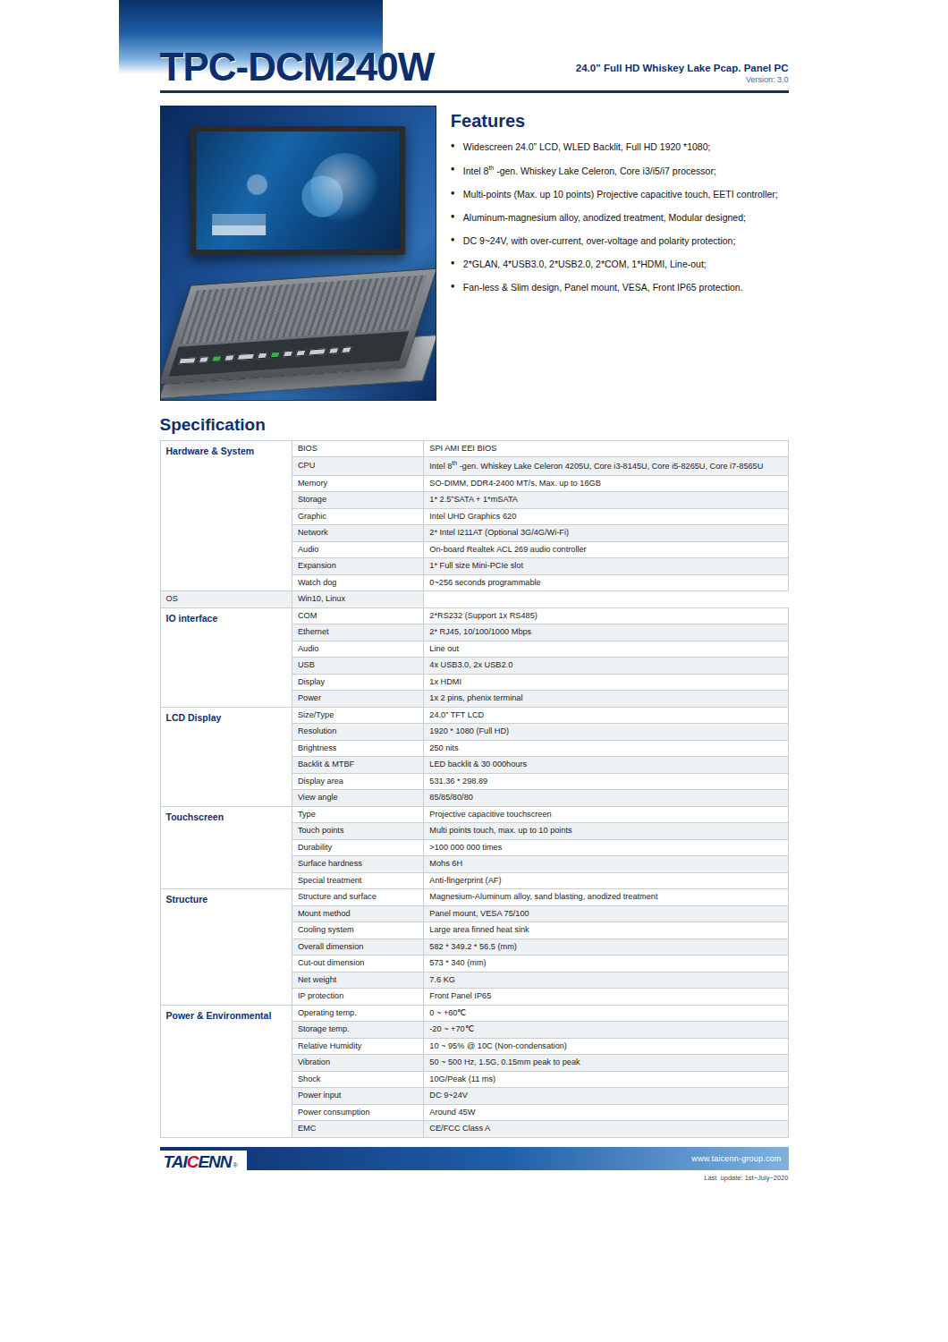TPC-DCM240W
24.0” Full HD Whiskey Lake Pcap. Panel PC
Version: 3.0
Features
Widescreen 24.0” LCD, WLED Backlit, Full HD 1920 *1080;
Intel 8th -gen. Whiskey Lake Celeron, Core i3/i5/i7 processor;
Multi-points (Max. up 10 points) Projective capacitive touch, EETI controller;
Aluminum-magnesium alloy, anodized treatment, Modular designed;
DC 9~24V, with over-current, over-voltage and polarity protection;
2*GLAN, 4*USB3.0, 2*USB2.0, 2*COM, 1*HDMI, Line-out;
Fan-less & Slim design, Panel mount, VESA, Front IP65 protection.
Specification
| Hardware & System | BIOS | SPI AMI EEI BIOS |
| CPU | Intel 8 th -gen. Whiskey Lake Celeron 4205U, Core i3-8145U, Core i5-8265U, Core i7-8565U |
| Memory | SO-DIMM, DDR4-2400 MT/s, Max. up to 16GB |
| Storage | 1* 2.5”SATA + 1*mSATA |
| Graphic | Intel UHD Graphics 620 |
| Network | 2* Intel I211AT (Optional 3G/4G/Wi-Fi) |
| Audio | On-board Realtek ACL 269 audio controller |
| Expansion | 1* Full size Mini-PCIe slot |
| Watch dog | 0~256 seconds programmable |
| OS | Win10, Linux |
| IO interface | COM | 2*RS232 (Support 1x RS485) |
| Ethernet | 2* RJ45, 10/100/1000 Mbps |
| Audio | Line out |
| USB | 4x USB3.0, 2x USB2.0 |
| Display | 1x HDMI |
| Power | 1x 2 pins, phenix terminal |
| LCD Display | Size/Type | 24.0” TFT LCD |
| Resolution | 1920 * 1080 (Full HD) |
| Brightness | 250 nits |
| Backlit & MTBF | LED backlit & 30 000hours |
| Display area | 531.36 * 298.89 |
| View angle | 85/85/80/80 |
| Touchscreen | Type | Projective capacitive touchscreen |
| Touch points | Multi points touch, max. up to 10 points |
| Durability | >100 000 000 times |
| Surface hardness | Mohs 6H |
| Special treatment | Anti-fingerprint (AF) |
| Structure | Structure and surface | Magnesium-Aluminum alloy, sand blasting, anodized treatment |
| Mount method | Panel mount, VESA 75/100 |
| Cooling system | Large area finned heat sink |
| Overall dimension | 582 * 349.2 * 56.5 (mm) |
| Cut-out dimension | 573 * 340 (mm) |
| Net weight | 7.6 KG |
| IP protection | Front Panel IP65 |
| Power & Environmental | Operating temp. | 0 ~ +60℃ |
| Storage temp. | -20 ~ +70℃ |
| Relative Humidity | 10 ~ 95% @ 10C (Non-condensation) |
| Vibration | 50 ~ 500 Hz, 1.5G, 0.15mm peak to peak |
| Shock | 10G/Peak (11 ms) |
| Power input | DC 9~24V |
| Power consumption | Around 45W |
| EMC | CE/FCC Class A |
TAICENN®
www.taicenn-group.com
Last update: 1st~July~2020